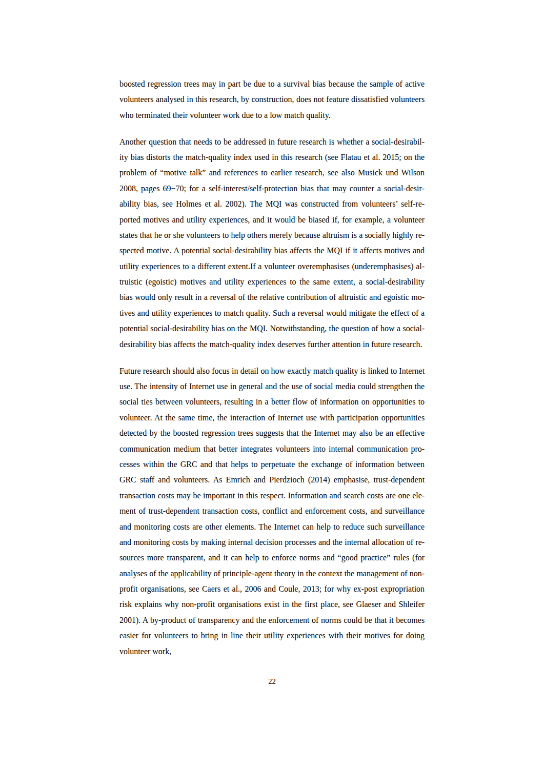boosted regression trees may in part be due to a survival bias because the sample of active volunteers analysed in this research, by construction, does not feature dissatisfied volunteers who terminated their volunteer work due to a low match quality.
Another question that needs to be addressed in future research is whether a social-desirability bias distorts the match-quality index used in this research (see Flatau et al. 2015; on the problem of “motive talk” and references to earlier research, see also Musick und Wilson 2008, pages 69−70; for a self-interest/self-protection bias that may counter a social-desirability bias, see Holmes et al. 2002). The MQI was constructed from volunteers’ self-reported motives and utility experiences, and it would be biased if, for example, a volunteer states that he or she volunteers to help others merely because altruism is a socially highly respected motive. A potential social-desirability bias affects the MQI if it affects motives and utility experiences to a different extent.If a volunteer overemphasises (underemphasises) altruistic (egoistic) motives and utility experiences to the same extent, a social-desirability bias would only result in a reversal of the relative contribution of altruistic and egoistic motives and utility experiences to match quality. Such a reversal would mitigate the effect of a potential social-desirability bias on the MQI. Notwithstanding, the question of how a social-desirability bias affects the match-quality index deserves further attention in future research.
Future research should also focus in detail on how exactly match quality is linked to Internet use. The intensity of Internet use in general and the use of social media could strengthen the social ties between volunteers, resulting in a better flow of information on opportunities to volunteer. At the same time, the interaction of Internet use with participation opportunities detected by the boosted regression trees suggests that the Internet may also be an effective communication medium that better integrates volunteers into internal communication processes within the GRC and that helps to perpetuate the exchange of information between GRC staff and volunteers. As Emrich and Pierdzioch (2014) emphasise, trust-dependent transaction costs may be important in this respect. Information and search costs are one element of trust-dependent transaction costs, conflict and enforcement costs, and surveillance and monitoring costs are other elements. The Internet can help to reduce such surveillance and monitoring costs by making internal decision processes and the internal allocation of resources more transparent, and it can help to enforce norms and “good practice” rules (for analyses of the applicability of principle-agent theory in the context the management of non-profit organisations, see Caers et al., 2006 and Coule, 2013; for why ex-post expropriation risk explains why non-profit organisations exist in the first place, see Glaeser and Shleifer 2001). A by-product of transparency and the enforcement of norms could be that it becomes easier for volunteers to bring in line their utility experiences with their motives for doing volunteer work,
22